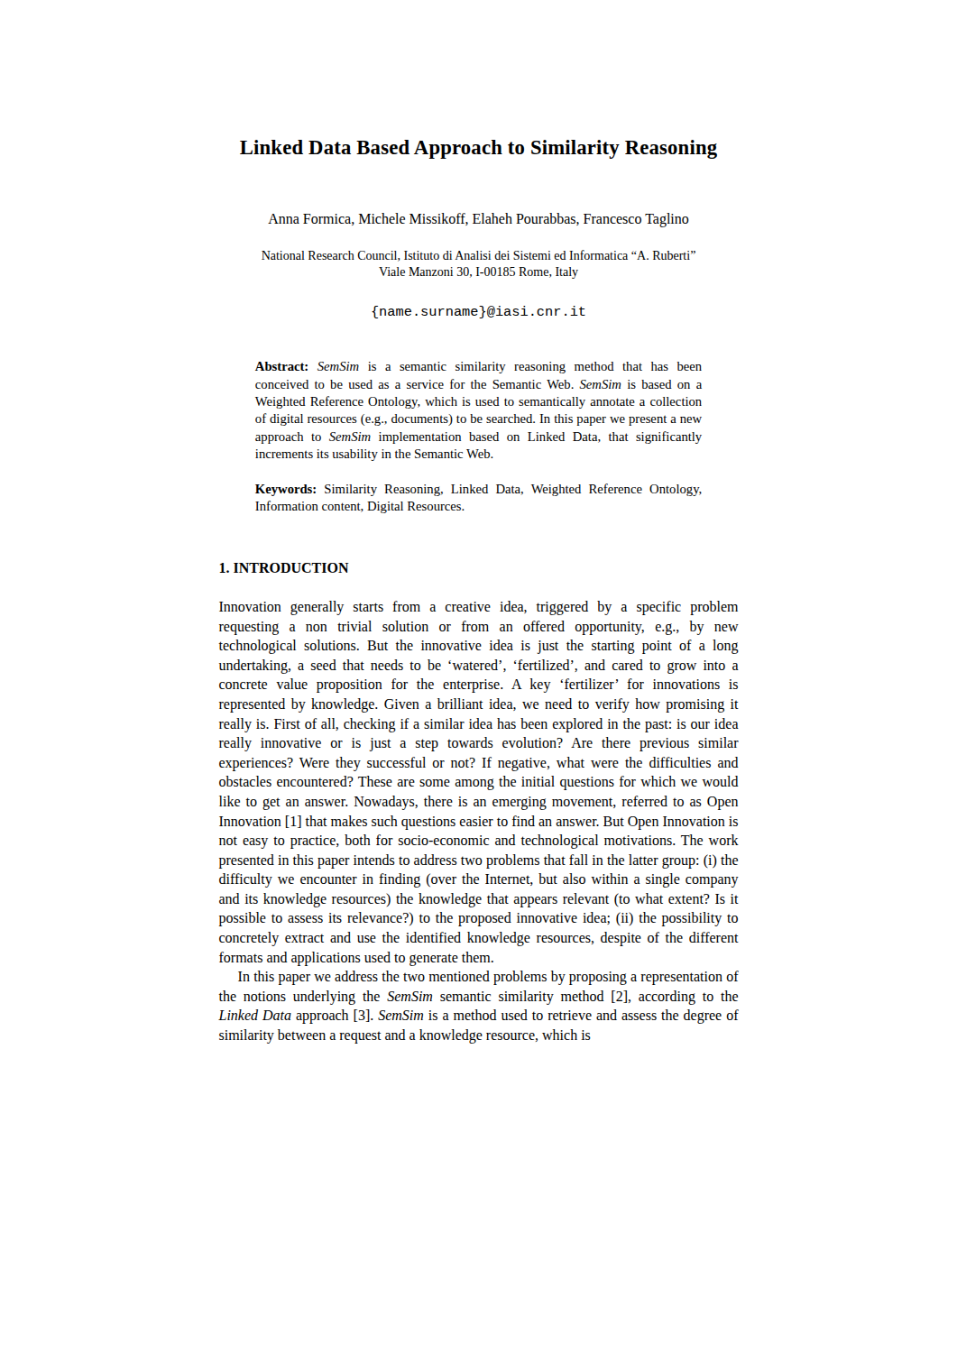Linked Data Based Approach to Similarity Reasoning
Anna Formica, Michele Missikoff, Elaheh Pourabbas, Francesco Taglino
National Research Council, Istituto di Analisi dei Sistemi ed Informatica “A. Ruberti”
Viale Manzoni 30, I-00185 Rome, Italy
{name.surname}@iasi.cnr.it
Abstract: SemSim is a semantic similarity reasoning method that has been conceived to be used as a service for the Semantic Web. SemSim is based on a Weighted Reference Ontology, which is used to semantically annotate a collection of digital resources (e.g., documents) to be searched. In this paper we present a new approach to SemSim implementation based on Linked Data, that significantly increments its usability in the Semantic Web.
Keywords: Similarity Reasoning, Linked Data, Weighted Reference Ontology, Information content, Digital Resources.
1. INTRODUCTION
Innovation generally starts from a creative idea, triggered by a specific problem requesting a non trivial solution or from an offered opportunity, e.g., by new technological solutions. But the innovative idea is just the starting point of a long undertaking, a seed that needs to be ‘watered’, ‘fertilized’, and cared to grow into a concrete value proposition for the enterprise. A key ‘fertilizer’ for innovations is represented by knowledge. Given a brilliant idea, we need to verify how promising it really is. First of all, checking if a similar idea has been explored in the past: is our idea really innovative or is just a step towards evolution? Are there previous similar experiences? Were they successful or not? If negative, what were the difficulties and obstacles encountered? These are some among the initial questions for which we would like to get an answer. Nowadays, there is an emerging movement, referred to as Open Innovation [1] that makes such questions easier to find an answer. But Open Innovation is not easy to practice, both for socio-economic and technological motivations. The work presented in this paper intends to address two problems that fall in the latter group: (i) the difficulty we encounter in finding (over the Internet, but also within a single company and its knowledge resources) the knowledge that appears relevant (to what extent? Is it possible to assess its relevance?) to the proposed innovative idea; (ii) the possibility to concretely extract and use the identified knowledge resources, despite of the different formats and applications used to generate them.
In this paper we address the two mentioned problems by proposing a representation of the notions underlying the SemSim semantic similarity method [2], according to the Linked Data approach [3]. SemSim is a method used to retrieve and assess the degree of similarity between a request and a knowledge resource, which is